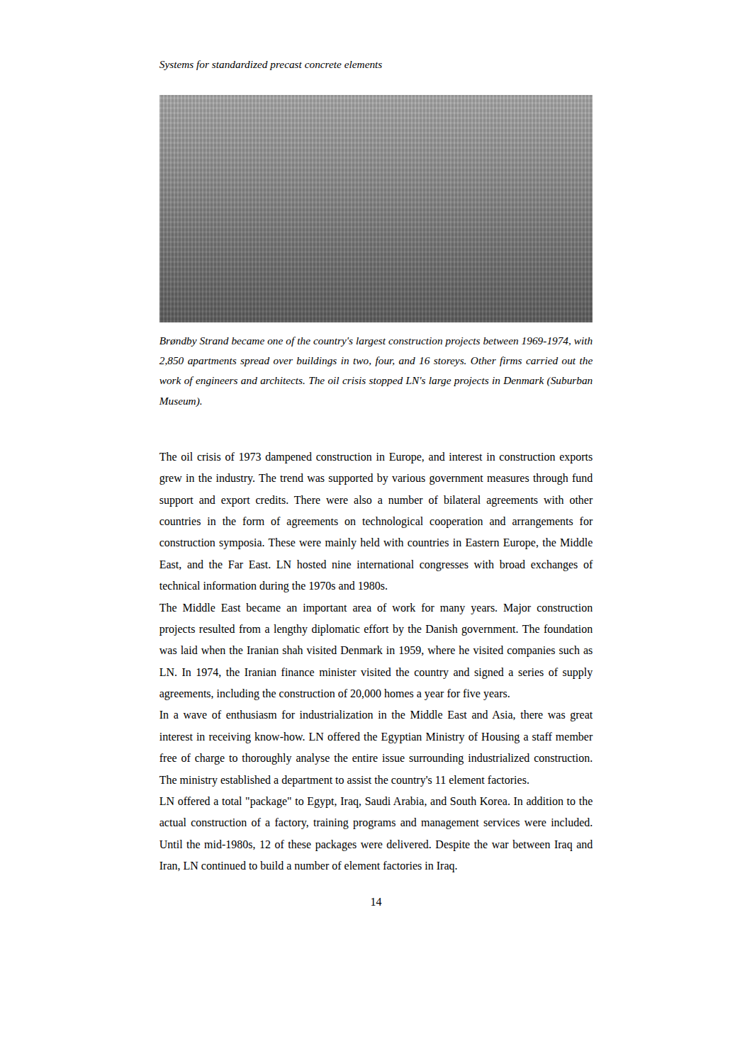Systems for standardized precast concrete elements
Brøndby Strand became one of the country's largest construction projects between 1969-1974, with 2,850 apartments spread over buildings in two, four, and 16 storeys. Other firms carried out the work of engineers and architects. The oil crisis stopped LN's large projects in Denmark (Suburban Museum).
The oil crisis of 1973 dampened construction in Europe, and interest in construction exports grew in the industry. The trend was supported by various government measures through fund support and export credits. There were also a number of bilateral agreements with other countries in the form of agreements on technological cooperation and arrangements for construction symposia. These were mainly held with countries in Eastern Europe, the Middle East, and the Far East. LN hosted nine international congresses with broad exchanges of technical information during the 1970s and 1980s.
The Middle East became an important area of work for many years. Major construction projects resulted from a lengthy diplomatic effort by the Danish government. The foundation was laid when the Iranian shah visited Denmark in 1959, where he visited companies such as LN. In 1974, the Iranian finance minister visited the country and signed a series of supply agreements, including the construction of 20,000 homes a year for five years.
In a wave of enthusiasm for industrialization in the Middle East and Asia, there was great interest in receiving know-how. LN offered the Egyptian Ministry of Housing a staff member free of charge to thoroughly analyse the entire issue surrounding industrialized construction. The ministry established a department to assist the country's 11 element factories.
LN offered a total "package" to Egypt, Iraq, Saudi Arabia, and South Korea. In addition to the actual construction of a factory, training programs and management services were included. Until the mid-1980s, 12 of these packages were delivered. Despite the war between Iraq and Iran, LN continued to build a number of element factories in Iraq.
14